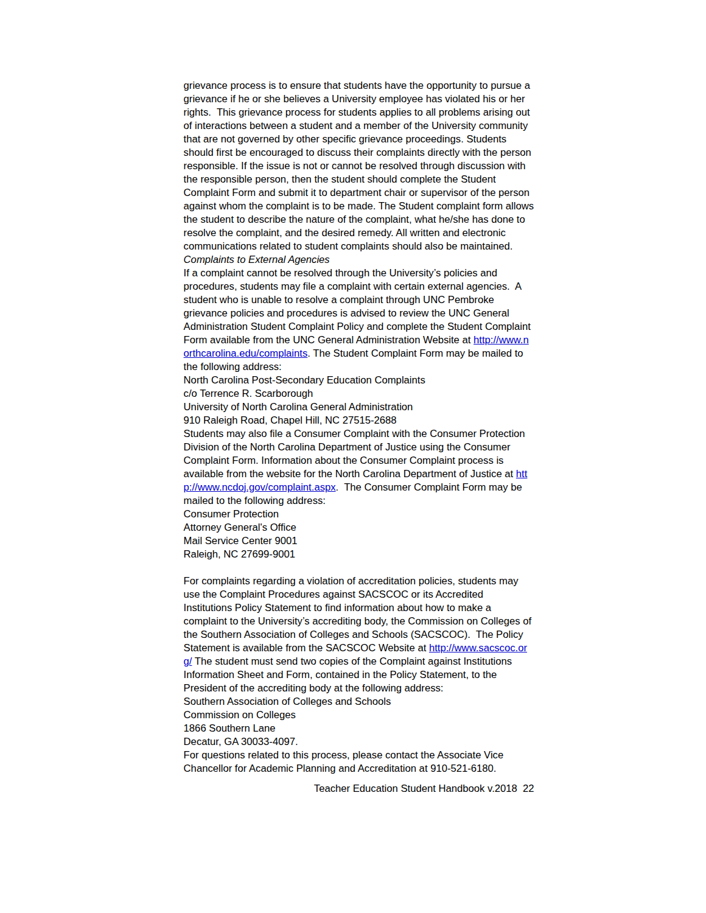grievance process is to ensure that students have the opportunity to pursue a grievance if he or she believes a University employee has violated his or her rights. This grievance process for students applies to all problems arising out of interactions between a student and a member of the University community that are not governed by other specific grievance proceedings. Students should first be encouraged to discuss their complaints directly with the person responsible. If the issue is not or cannot be resolved through discussion with the responsible person, then the student should complete the Student Complaint Form and submit it to department chair or supervisor of the person against whom the complaint is to be made. The Student complaint form allows the student to describe the nature of the complaint, what he/she has done to resolve the complaint, and the desired remedy. All written and electronic communications related to student complaints should also be maintained.
Complaints to External Agencies
If a complaint cannot be resolved through the University’s policies and procedures, students may file a complaint with certain external agencies. A student who is unable to resolve a complaint through UNC Pembroke grievance policies and procedures is advised to review the UNC General Administration Student Complaint Policy and complete the Student Complaint Form available from the UNC General Administration Website at http://www.northcarolina.edu/complaints. The Student Complaint Form may be mailed to the following address:
North Carolina Post-Secondary Education Complaints
c/o Terrence R. Scarborough
University of North Carolina General Administration
910 Raleigh Road, Chapel Hill, NC 27515-2688
Students may also file a Consumer Complaint with the Consumer Protection Division of the North Carolina Department of Justice using the Consumer Complaint Form. Information about the Consumer Complaint process is available from the website for the North Carolina Department of Justice at http://www.ncdoj.gov/complaint.aspx. The Consumer Complaint Form may be mailed to the following address:
Consumer Protection
Attorney General's Office
Mail Service Center 9001
Raleigh, NC 27699-9001
For complaints regarding a violation of accreditation policies, students may use the Complaint Procedures against SACSCOC or its Accredited Institutions Policy Statement to find information about how to make a complaint to the University’s accrediting body, the Commission on Colleges of the Southern Association of Colleges and Schools (SACSCOC). The Policy Statement is available from the SACSCOC Website at http://www.sacscoc.org/ The student must send two copies of the Complaint against Institutions Information Sheet and Form, contained in the Policy Statement, to the President of the accrediting body at the following address:
Southern Association of Colleges and Schools
Commission on Colleges
1866 Southern Lane
Decatur, GA 30033-4097.
For questions related to this process, please contact the Associate Vice Chancellor for Academic Planning and Accreditation at 910-521-6180.
Teacher Education Student Handbook v.2018 22